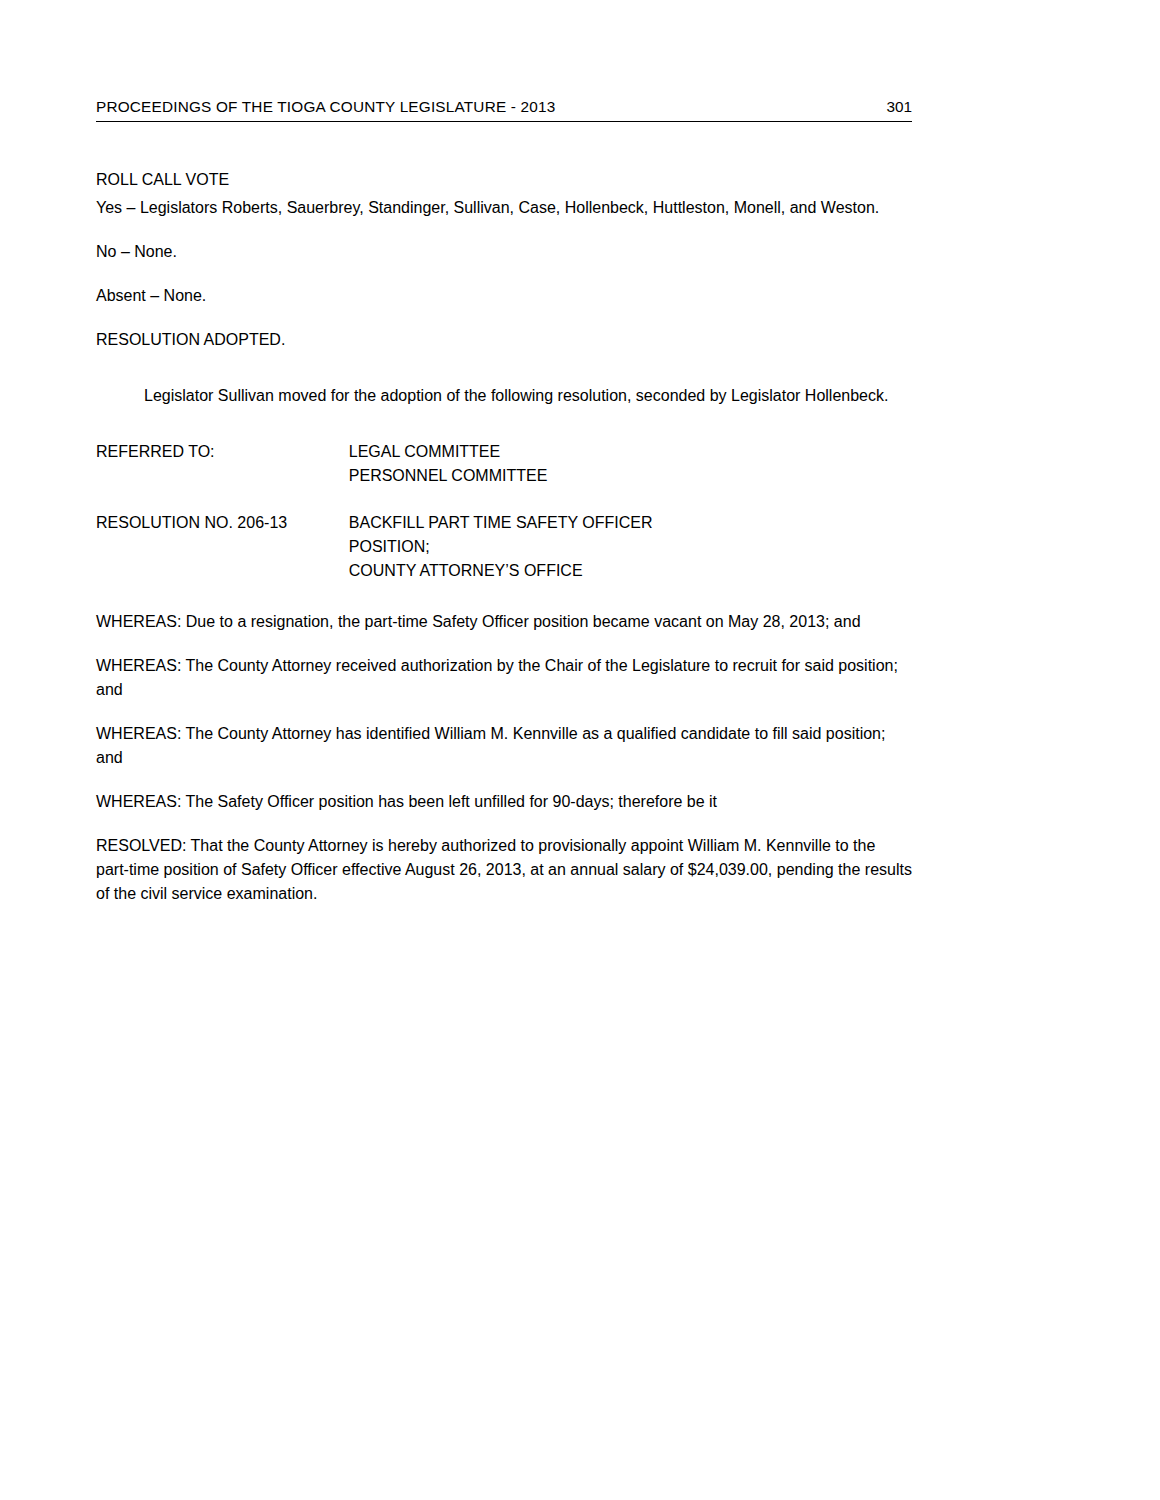Proceedings of the Tioga County Legislature - 2013 301
ROLL CALL VOTE
Yes – Legislators Roberts, Sauerbrey, Standinger, Sullivan, Case, Hollenbeck, Huttleston, Monell, and Weston.
No – None.
Absent – None.
RESOLUTION ADOPTED.
Legislator Sullivan moved for the adoption of the following resolution, seconded by Legislator Hollenbeck.
| REFERRED TO: | LEGAL COMMITTEE PERSONNEL COMMITTEE |
| RESOLUTION NO. 206-13 | BACKFILL PART TIME SAFETY OFFICER POSITION; COUNTY ATTORNEY’S OFFICE |
WHEREAS: Due to a resignation, the part-time Safety Officer position became vacant on May 28, 2013; and
WHEREAS: The County Attorney received authorization by the Chair of the Legislature to recruit for said position; and
WHEREAS: The County Attorney has identified William M. Kennville as a qualified candidate to fill said position; and
WHEREAS: The Safety Officer position has been left unfilled for 90-days; therefore be it
RESOLVED: That the County Attorney is hereby authorized to provisionally appoint William M. Kennville to the part-time position of Safety Officer effective August 26, 2013, at an annual salary of $24,039.00, pending the results of the civil service examination.